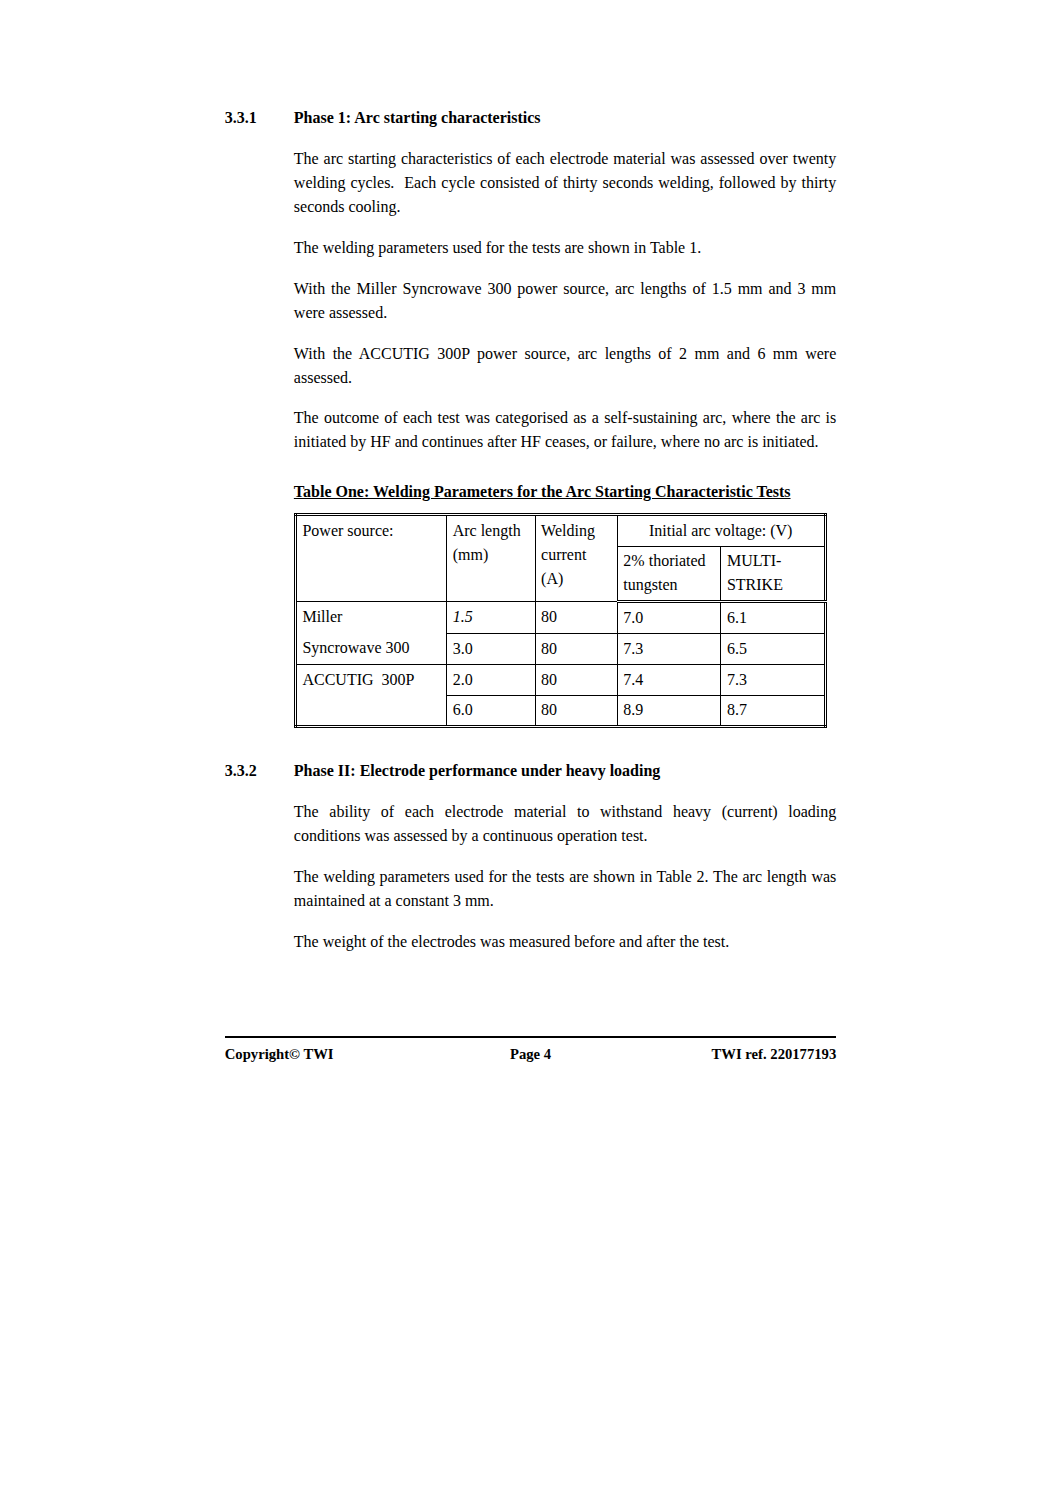3.3.1 Phase 1: Arc starting characteristics
The arc starting characteristics of each electrode material was assessed over twenty welding cycles. Each cycle consisted of thirty seconds welding, followed by thirty seconds cooling.
The welding parameters used for the tests are shown in Table 1.
With the Miller Syncrowave 300 power source, arc lengths of 1.5 mm and 3 mm were assessed.
With the ACCUTIG 300P power source, arc lengths of 2 mm and 6 mm were assessed.
The outcome of each test was categorised as a self-sustaining arc, where the arc is initiated by HF and continues after HF ceases, or failure, where no arc is initiated.
Table One: Welding Parameters for the Arc Starting Characteristic Tests
| Power source: | Arc length (mm) | Welding current (A) | Initial arc voltage: (V) |
| --- | --- | --- | --- |
| 2% thoriated tungsten | MULTI-STRIKE |
| Miller | 1.5 | 80 | 7.0 | 6.1 |
| Syncrowave 300 | 3.0 | 80 | 7.3 | 6.5 |
| ACCUTIG 300P | 2.0 | 80 | 7.4 | 7.3 |
| | 6.0 | 80 | 8.9 | 8.7 |
3.3.2 Phase II: Electrode performance under heavy loading
The ability of each electrode material to withstand heavy (current) loading conditions was assessed by a continuous operation test.
The welding parameters used for the tests are shown in Table 2. The arc length was maintained at a constant 3 mm.
The weight of the electrodes was measured before and after the test.
Copyright© TWI
Page 4
TWI ref. 220177193